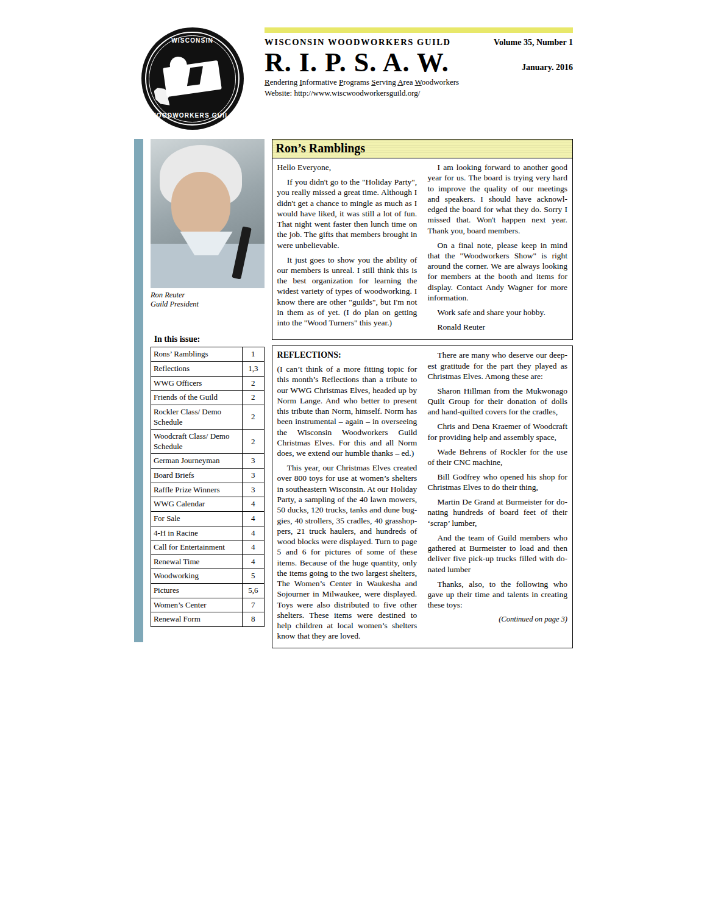WISCONSIN
WOODWORKERS GUILD
WISCONSIN WOODWORKERS GUILD
Volume 35, Number 1
R. I. P. S. A. W.
January. 2016
Rendering Informative Programs Serving Area Woodworkers
Website: http://www.wiscwoodworkersguild.org/
Ron Reuter
Guild President
In this issue:
| Rons’ Ramblings | 1 |
| Reflections | 1,3 |
| WWG Officers | 2 |
| Friends of the Guild | 2 |
| Rockler Class/ Demo Schedule | 2 |
| Woodcraft Class/ Demo Schedule | 2 |
| German Journeyman | 3 |
| Board Briefs | 3 |
| Raffle Prize Winners | 3 |
| WWG Calendar | 4 |
| For Sale | 4 |
| 4-H in Racine | 4 |
| Call for Entertainment | 4 |
| Renewal Time | 4 |
| Woodworking | 5 |
| Pictures | 5,6 |
| Women’s Center | 7 |
| Renewal Form | 8 |
Ron’s Ramblings
Hello Everyone,
If you didn't go to the "Holiday Party", you really missed a great time. Although I didn't get a chance to mingle as much as I would have liked, it was still a lot of fun. That night went faster then lunch time on the job. The gifts that members brought in were unbelievable.
It just goes to show you the ability of our members is unreal. I still think this is the best organization for learning the widest variety of types of woodworking. I know there are other "guilds", but I'm not in them as of yet. (I do plan on getting into the "Wood Turners" this year.)
I am looking forward to another good year for us. The board is trying very hard to improve the quality of our meetings and speakers. I should have acknowledged the board for what they do. Sorry I missed that. Won't happen next year. Thank you, board members.
On a final note, please keep in mind that the "Woodworkers Show" is right around the corner. We are always looking for members at the booth and items for display. Contact Andy Wagner for more information.
Work safe and share your hobby.
Ronald Reuter
REFLECTIONS:
(I can’t think of a more fitting topic for this month’s Reflections than a tribute to our WWG Christmas Elves, headed up by Norm Lange. And who better to present this tribute than Norm, himself. Norm has been instrumental – again – in overseeing the Wisconsin Woodworkers Guild Christmas Elves. For this and all Norm does, we extend our humble thanks – ed.)
This year, our Christmas Elves created over 800 toys for use at women’s shelters in southeastern Wisconsin. At our Holiday Party, a sampling of the 40 lawn mowers, 50 ducks, 120 trucks, tanks and dune buggies, 40 strollers, 35 cradles, 40 grasshoppers, 21 truck haulers, and hundreds of wood blocks were displayed. Turn to page 5 and 6 for pictures of some of these items. Because of the huge quantity, only the items going to the two largest shelters, The Women’s Center in Waukesha and Sojourner in Milwaukee, were displayed. Toys were also distributed to five other shelters. These items were destined to help children at local women’s shelters know that they are loved.
There are many who deserve our deepest gratitude for the part they played as Christmas Elves. Among these are:
Sharon Hillman from the Mukwonago Quilt Group for their donation of dolls and hand-quilted covers for the cradles,
Chris and Dena Kraemer of Woodcraft for providing help and assembly space,
Wade Behrens of Rockler for the use of their CNC machine,
Bill Godfrey who opened his shop for Christmas Elves to do their thing,
Martin De Grand at Burmeister for donating hundreds of board feet of their ‘scrap’ lumber,
And the team of Guild members who gathered at Burmeister to load and then deliver five pick-up trucks filled with donated lumber
Thanks, also, to the following who gave up their time and talents in creating these toys:
(Continued on page 3)